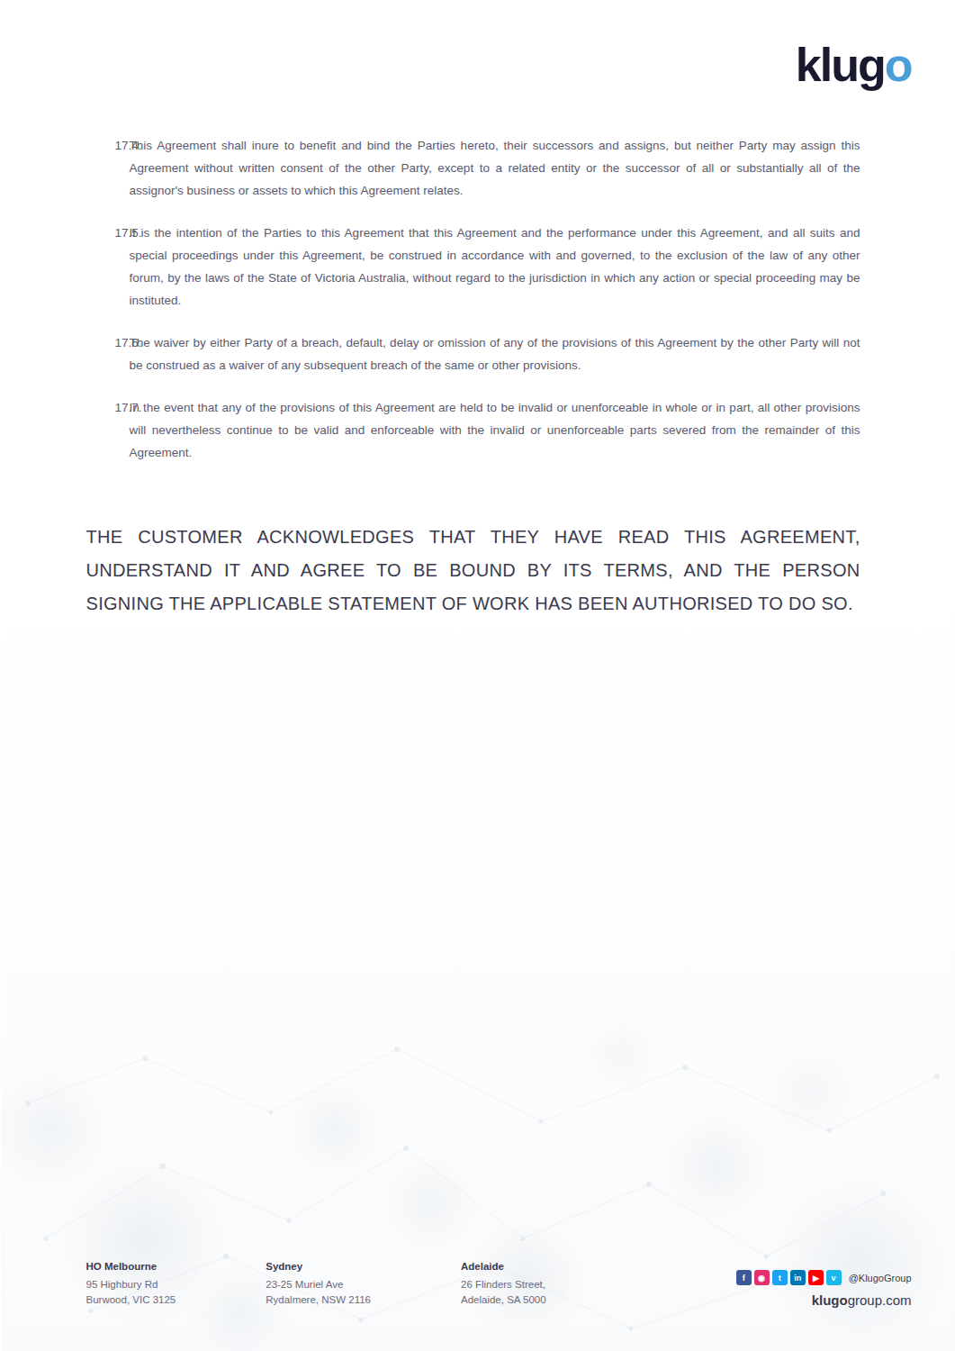klugo
17.4.
This Agreement shall inure to benefit and bind the Parties hereto, their successors and assigns, but neither Party may assign this Agreement without written consent of the other Party, except to a related entity or the successor of all or substantially all of the assignor's business or assets to which this Agreement relates.
17.5.
It is the intention of the Parties to this Agreement that this Agreement and the performance under this Agreement, and all suits and special proceedings under this Agreement, be construed in accordance with and governed, to the exclusion of the law of any other forum, by the laws of the State of Victoria Australia, without regard to the jurisdiction in which any action or special proceeding may be instituted.
17.6.
The waiver by either Party of a breach, default, delay or omission of any of the provisions of this Agreement by the other Party will not be construed as a waiver of any subsequent breach of the same or other provisions.
17.7.
In the event that any of the provisions of this Agreement are held to be invalid or unenforceable in whole or in part, all other provisions will nevertheless continue to be valid and enforceable with the invalid or unenforceable parts severed from the remainder of this Agreement.
THE CUSTOMER ACKNOWLEDGES THAT THEY HAVE READ THIS AGREEMENT, UNDERSTAND IT AND AGREE TO BE BOUND BY ITS TERMS, AND THE PERSON SIGNING THE APPLICABLE STATEMENT OF WORK HAS BEEN AUTHORISED TO DO SO.
HO Melbourne
95 Highbury Rd
Burwood, VIC 3125
Sydney
23-25 Muriel Ave
Rydalmere, NSW 2116
Adelaide
26 Flinders Street,
Adelaide, SA 5000
f ◉ t in ▶ v @KlugoGroup
klugogroup.com